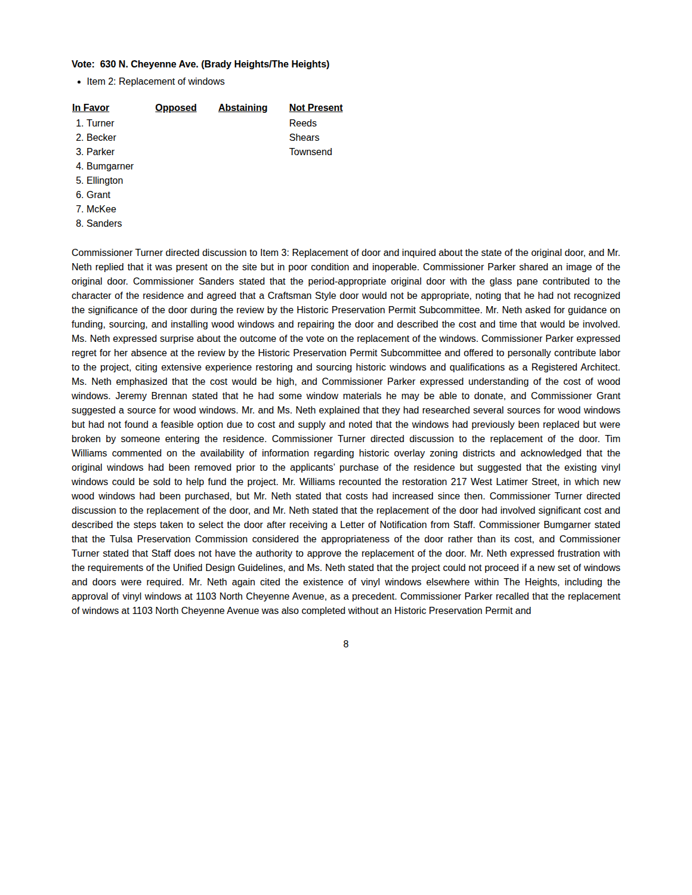Vote: 630 N. Cheyenne Ave. (Brady Heights/The Heights)
Item 2: Replacement of windows
| In Favor | Opposed | Abstaining | Not Present |
| --- | --- | --- | --- |
| Turner Becker Parker Bumgarner Ellington Grant McKee Sanders | | | Reeds Shears Townsend |
Commissioner Turner directed discussion to Item 3: Replacement of door and inquired about the state of the original door, and Mr. Neth replied that it was present on the site but in poor condition and inoperable. Commissioner Parker shared an image of the original door. Commissioner Sanders stated that the period-appropriate original door with the glass pane contributed to the character of the residence and agreed that a Craftsman Style door would not be appropriate, noting that he had not recognized the significance of the door during the review by the Historic Preservation Permit Subcommittee. Mr. Neth asked for guidance on funding, sourcing, and installing wood windows and repairing the door and described the cost and time that would be involved. Ms. Neth expressed surprise about the outcome of the vote on the replacement of the windows. Commissioner Parker expressed regret for her absence at the review by the Historic Preservation Permit Subcommittee and offered to personally contribute labor to the project, citing extensive experience restoring and sourcing historic windows and qualifications as a Registered Architect. Ms. Neth emphasized that the cost would be high, and Commissioner Parker expressed understanding of the cost of wood windows. Jeremy Brennan stated that he had some window materials he may be able to donate, and Commissioner Grant suggested a source for wood windows. Mr. and Ms. Neth explained that they had researched several sources for wood windows but had not found a feasible option due to cost and supply and noted that the windows had previously been replaced but were broken by someone entering the residence. Commissioner Turner directed discussion to the replacement of the door. Tim Williams commented on the availability of information regarding historic overlay zoning districts and acknowledged that the original windows had been removed prior to the applicants’ purchase of the residence but suggested that the existing vinyl windows could be sold to help fund the project. Mr. Williams recounted the restoration 217 West Latimer Street, in which new wood windows had been purchased, but Mr. Neth stated that costs had increased since then. Commissioner Turner directed discussion to the replacement of the door, and Mr. Neth stated that the replacement of the door had involved significant cost and described the steps taken to select the door after receiving a Letter of Notification from Staff. Commissioner Bumgarner stated that the Tulsa Preservation Commission considered the appropriateness of the door rather than its cost, and Commissioner Turner stated that Staff does not have the authority to approve the replacement of the door. Mr. Neth expressed frustration with the requirements of the Unified Design Guidelines, and Ms. Neth stated that the project could not proceed if a new set of windows and doors were required. Mr. Neth again cited the existence of vinyl windows elsewhere within The Heights, including the approval of vinyl windows at 1103 North Cheyenne Avenue, as a precedent. Commissioner Parker recalled that the replacement of windows at 1103 North Cheyenne Avenue was also completed without an Historic Preservation Permit and
8